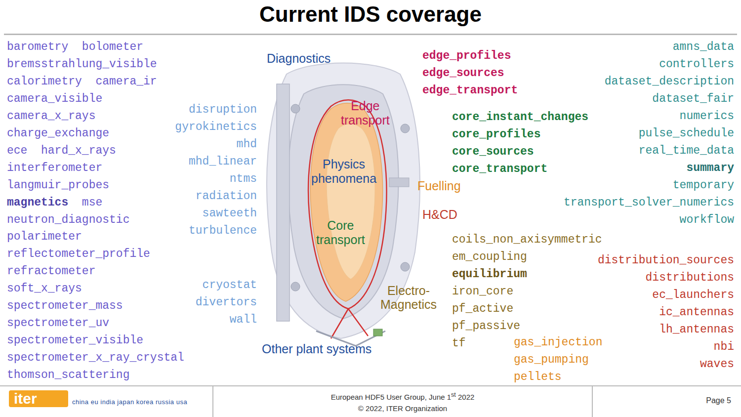Current IDS coverage
Diagnostics
Edge
transport
Physics
phenomena
Core
transport
Fuelling
H&CD
Electro-
Magnetics
Other plant systems
barometry bolometer bremsstrahlung_visible calorimetry camera_ir camera_visible camera_x_rays charge_exchange ece hard_x_rays interferometer langmuir_probes magnetics mse neutron_diagnostic polarimeter reflectometer_profile refractometer soft_x_rays spectrometer_mass spectrometer_uv spectrometer_visible spectrometer_x_ray_crystal thomson_scattering
disruption gyrokinetics mhd mhd_linear ntms radiation sawteeth turbulence
cryostat divertors wall
edge_profiles edge_sources edge_transport
core_instant_changes core_profiles core_sources core_transport
amns_data controllers dataset_description dataset_fair numerics pulse_schedule real_time_data summary temporary transport_solver_numerics workflow
coils_non_axisymmetric em_coupling equilibrium iron_core pf_active pf_passive tf
gas_injection gas_pumping pellets
distribution_sources distributions ec_launchers ic_antennas lh_antennas nbi waves
iter china eu india japan korea russia usa
European HDF5 User Group, June 1st 2022
© 2022, ITER Organization
Page 5